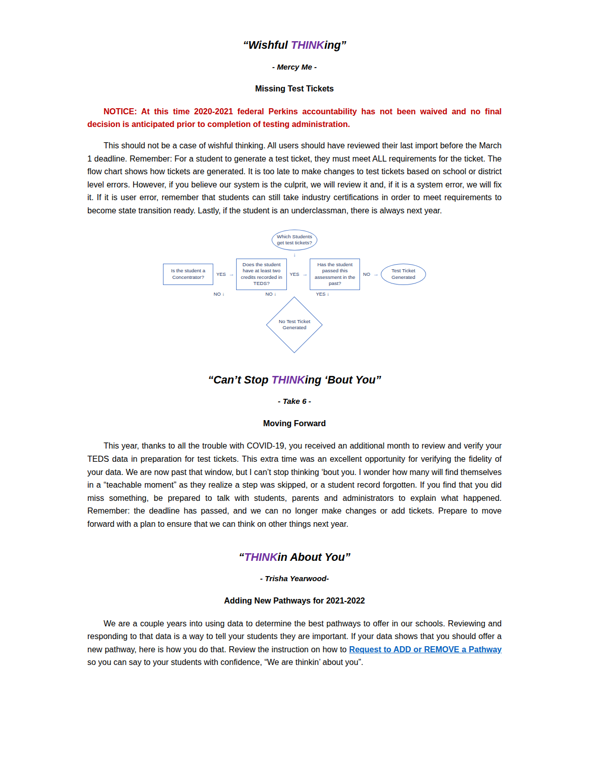“Wishful THINKing”
- Mercy Me -
Missing Test Tickets
NOTICE: At this time 2020-2021 federal Perkins accountability has not been waived and no final decision is anticipated prior to completion of testing administration.
This should not be a case of wishful thinking. All users should have reviewed their last import before the March 1 deadline. Remember: For a student to generate a test ticket, they must meet ALL requirements for the ticket. The flow chart shows how tickets are generated. It is too late to make changes to test tickets based on school or district level errors. However, if you believe our system is the culprit, we will review it and, if it is a system error, we will fix it. If it is user error, remember that students can still take industry certifications in order to meet requirements to become state transition ready. Lastly, if the student is an underclassman, there is always next year.
Which Students get test tickets?
↓
Is the student a Concentrator?
YES→
Does the student have at least two credits recorded in TEDS?
YES→
Has the student passed this assessment in the past?
NO→
Test Ticket Generated
NO ↓ NO ↓ YES ↓
No Test Ticket Generated
“Can’t Stop THINKing ‘Bout You”
- Take 6 -
Moving Forward
This year, thanks to all the trouble with COVID-19, you received an additional month to review and verify your TEDS data in preparation for test tickets. This extra time was an excellent opportunity for verifying the fidelity of your data. We are now past that window, but I can’t stop thinking ‘bout you. I wonder how many will find themselves in a “teachable moment” as they realize a step was skipped, or a student record forgotten. If you find that you did miss something, be prepared to talk with students, parents and administrators to explain what happened. Remember: the deadline has passed, and we can no longer make changes or add tickets. Prepare to move forward with a plan to ensure that we can think on other things next year.
“THINKin About You”
- Trisha Yearwood-
Adding New Pathways for 2021-2022
We are a couple years into using data to determine the best pathways to offer in our schools. Reviewing and responding to that data is a way to tell your students they are important. If your data shows that you should offer a new pathway, here is how you do that. Review the instruction on how to Request to ADD or REMOVE a Pathway so you can say to your students with confidence, “We are thinkin’ about you”.